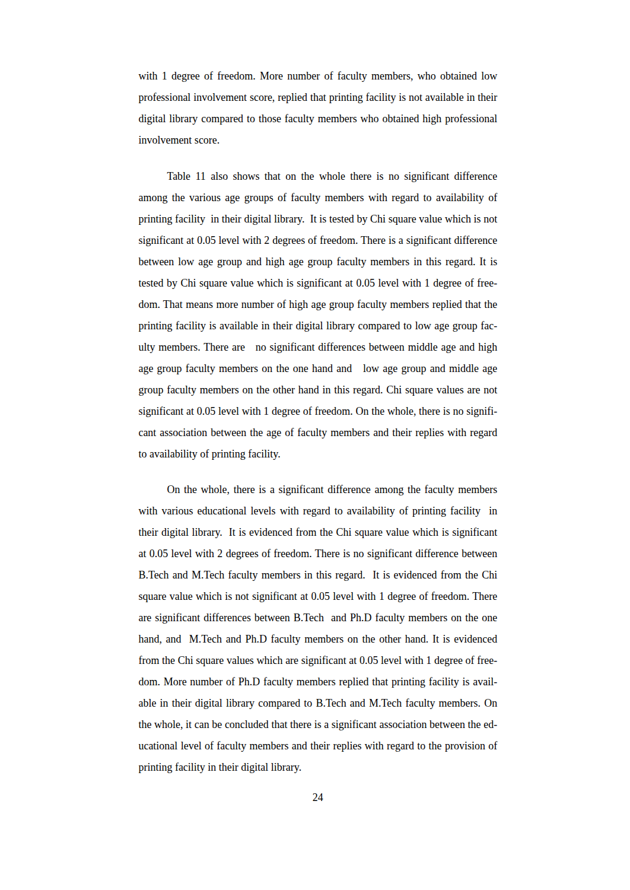with 1 degree of freedom. More number of faculty members, who obtained low professional involvement score, replied that printing facility is not available in their digital library compared to those faculty members who obtained high professional involvement score.
Table 11 also shows that on the whole there is no significant difference among the various age groups of faculty members with regard to availability of printing facility in their digital library. It is tested by Chi square value which is not significant at 0.05 level with 2 degrees of freedom. There is a significant difference between low age group and high age group faculty members in this regard. It is tested by Chi square value which is significant at 0.05 level with 1 degree of freedom. That means more number of high age group faculty members replied that the printing facility is available in their digital library compared to low age group faculty members. There are no significant differences between middle age and high age group faculty members on the one hand and low age group and middle age group faculty members on the other hand in this regard. Chi square values are not significant at 0.05 level with 1 degree of freedom. On the whole, there is no significant association between the age of faculty members and their replies with regard to availability of printing facility.
On the whole, there is a significant difference among the faculty members with various educational levels with regard to availability of printing facility in their digital library. It is evidenced from the Chi square value which is significant at 0.05 level with 2 degrees of freedom. There is no significant difference between B.Tech and M.Tech faculty members in this regard. It is evidenced from the Chi square value which is not significant at 0.05 level with 1 degree of freedom. There are significant differences between B.Tech and Ph.D faculty members on the one hand, and M.Tech and Ph.D faculty members on the other hand. It is evidenced from the Chi square values which are significant at 0.05 level with 1 degree of freedom. More number of Ph.D faculty members replied that printing facility is available in their digital library compared to B.Tech and M.Tech faculty members. On the whole, it can be concluded that there is a significant association between the educational level of faculty members and their replies with regard to the provision of printing facility in their digital library.
24